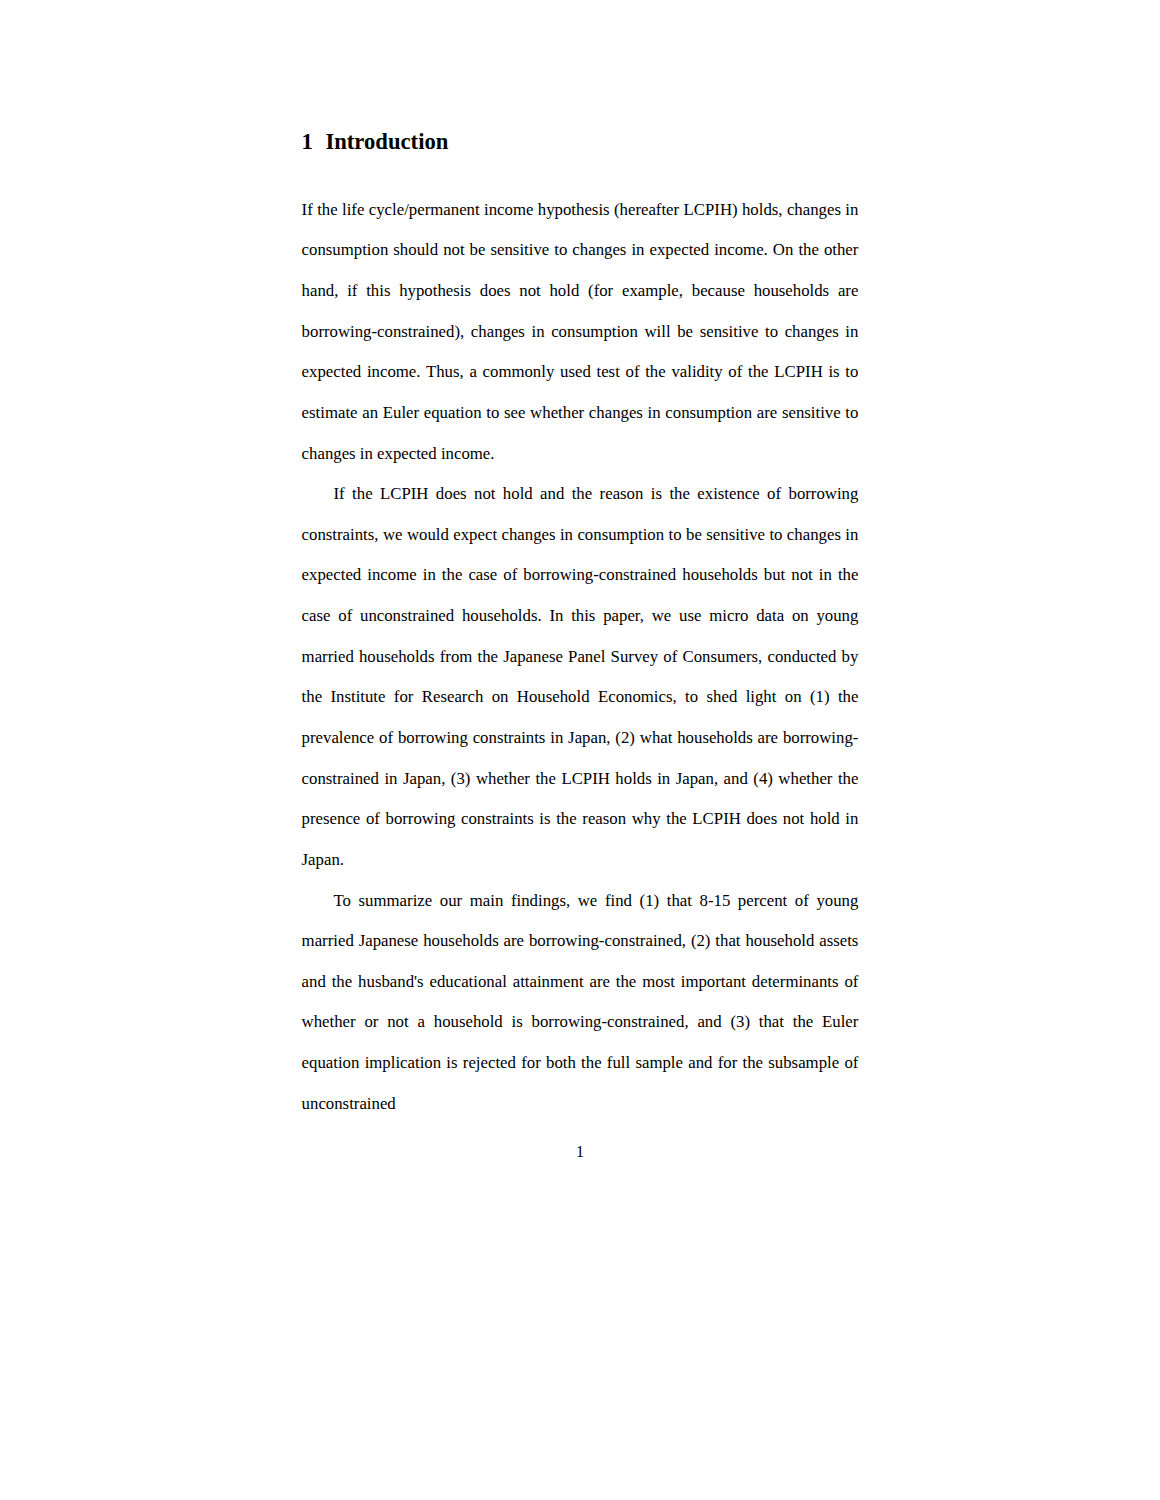1 Introduction
If the life cycle/permanent income hypothesis (hereafter LCPIH) holds, changes in consumption should not be sensitive to changes in expected income. On the other hand, if this hypothesis does not hold (for example, because households are borrowing-constrained), changes in consumption will be sensitive to changes in expected income. Thus, a commonly used test of the validity of the LCPIH is to estimate an Euler equation to see whether changes in consumption are sensitive to changes in expected income.
If the LCPIH does not hold and the reason is the existence of borrowing constraints, we would expect changes in consumption to be sensitive to changes in expected income in the case of borrowing-constrained households but not in the case of unconstrained households. In this paper, we use micro data on young married households from the Japanese Panel Survey of Consumers, conducted by the Institute for Research on Household Economics, to shed light on (1) the prevalence of borrowing constraints in Japan, (2) what households are borrowing-constrained in Japan, (3) whether the LCPIH holds in Japan, and (4) whether the presence of borrowing constraints is the reason why the LCPIH does not hold in Japan.
To summarize our main findings, we find (1) that 8-15 percent of young married Japanese households are borrowing-constrained, (2) that household assets and the husband's educational attainment are the most important determinants of whether or not a household is borrowing-constrained, and (3) that the Euler equation implication is rejected for both the full sample and for the subsample of unconstrained
1